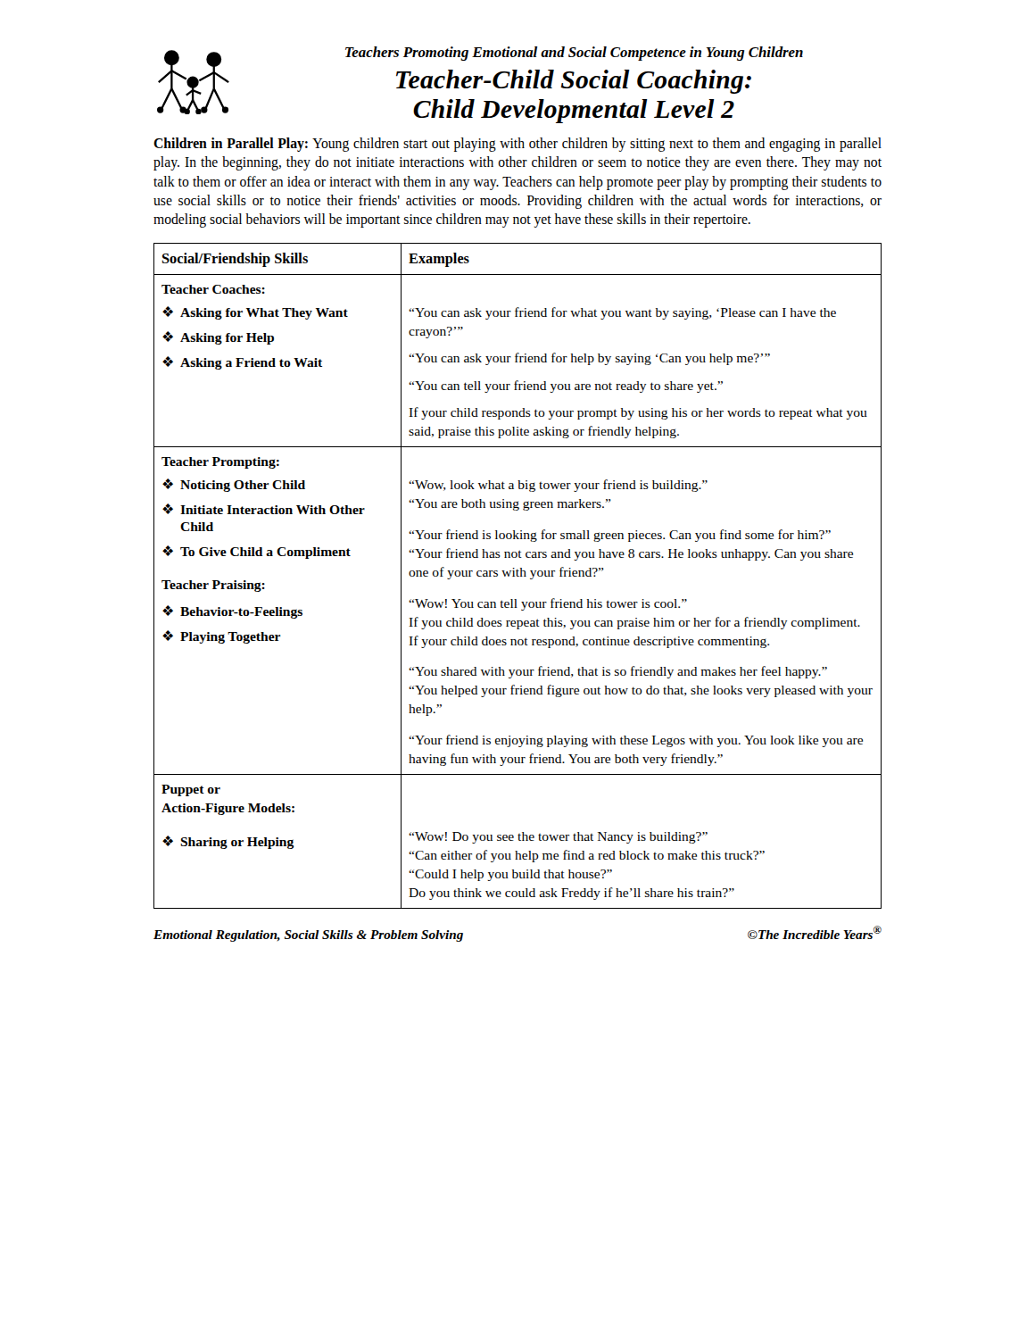Teachers Promoting Emotional and Social Competence in Young Children
Teacher-Child Social Coaching:
Child Developmental Level 2
Children in Parallel Play: Young children start out playing with other children by sitting next to them and engaging in parallel play. In the beginning, they do not initiate interactions with other children or seem to notice they are even there. They may not talk to them or offer an idea or interact with them in any way. Teachers can help promote peer play by prompting their students to use social skills or to notice their friends' activities or moods. Providing children with the actual words for interactions, or modeling social behaviors will be important since children may not yet have these skills in their repertoire.
| Social/Friendship Skills | Examples |
| --- | --- |
| Teacher Coaches: Asking for What They Want Asking for Help Asking a Friend to Wait | “You can ask your friend for what you want by saying, ‘Please can I have the crayon?’” “You can ask your friend for help by saying ‘Can you help me?’” “You can tell your friend you are not ready to share yet.” If your child responds to your prompt by using his or her words to repeat what you said, praise this polite asking or friendly helping. |
| Teacher Prompting: Noticing Other Child Initiate Interaction With Other Child To Give Child a Compliment Teacher Praising: Behavior-to-Feelings Playing Together | “Wow, look what a big tower your friend is building.” “You are both using green markers.” “Your friend is looking for small green pieces. Can you find some for him?” “Your friend has not cars and you have 8 cars. He looks unhappy. Can you share one of your cars with your friend?” “Wow! You can tell your friend his tower is cool.” If you child does repeat this, you can praise him or her for a friendly compliment. If your child does not respond, continue descriptive commenting. “You shared with your friend, that is so friendly and makes her feel happy.” “You helped your friend figure out how to do that, she looks very pleased with your help.” “Your friend is enjoying playing with these Legos with you. You look like you are having fun with your friend. You are both very friendly.” |
| Puppet or Action-Figure Models: Sharing or Helping | “Wow! Do you see the tower that Nancy is building?” “Can either of you help me find a red block to make this truck?” “Could I help you build that house?” Do you think we could ask Freddy if he’ll share his train?” |
Emotional Regulation, Social Skills & Problem Solving
©The Incredible Years®